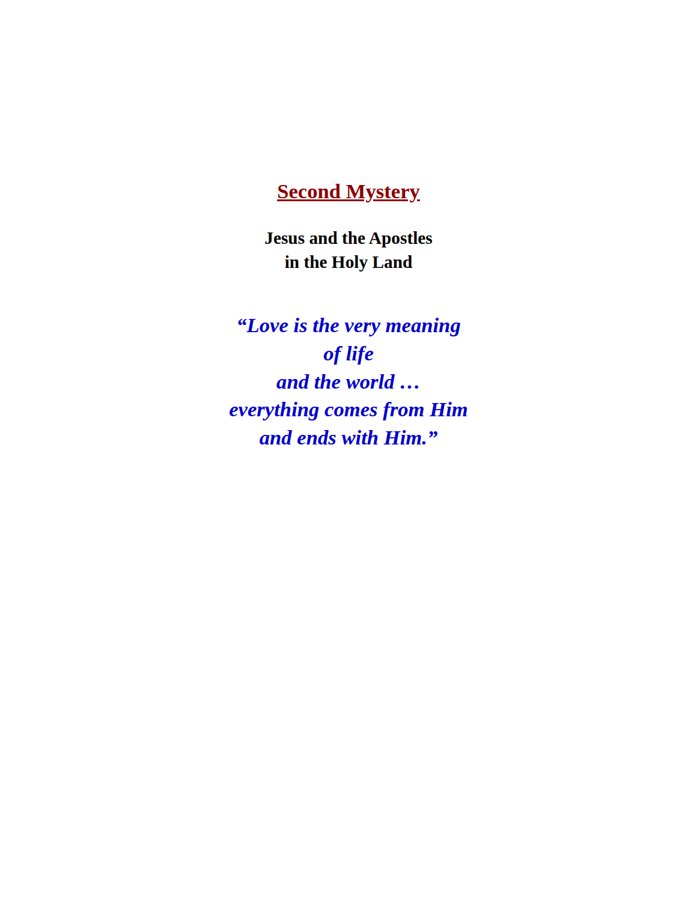Second Mystery
Jesus and the Apostles
in the Holy Land
“Love is the very meaning
of life
and the world …
everything comes from Him
and ends with Him.”